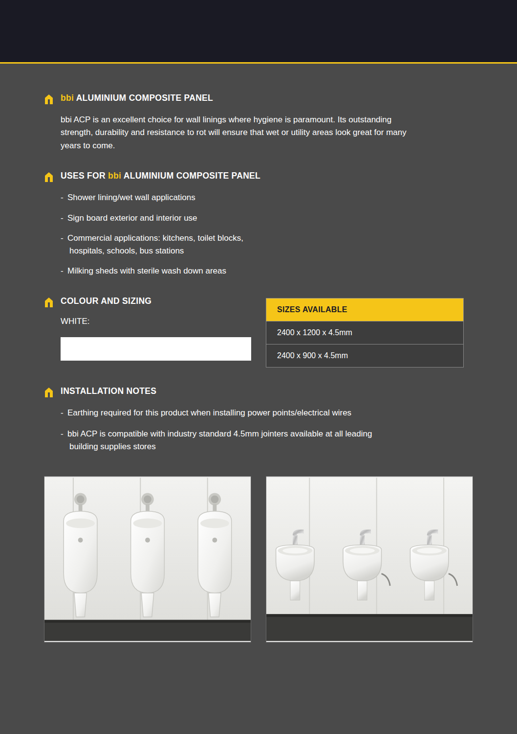bbi ALUMINIUM COMPOSITE PANEL
bbi ACP is an excellent choice for wall linings where hygiene is paramount. Its outstanding strength, durability and resistance to rot will ensure that wet or utility areas look great for many years to come.
USES FOR bbi ALUMINIUM COMPOSITE PANEL
Shower lining/wet wall applications
Sign board exterior and interior use
Commercial applications: kitchens, toilet blocks,
hospitals, schools, bus stations
Milking sheds with sterile wash down areas
COLOUR AND SIZING
WHITE:
| SIZES AVAILABLE |
| --- |
| 2400 x 1200 x 4.5mm |
| 2400 x 900 x 4.5mm |
INSTALLATION NOTES
Earthing required for this product when installing power points/electrical wires
bbi ACP is compatible with industry standard 4.5mm jointers available at all leading
building supplies stores